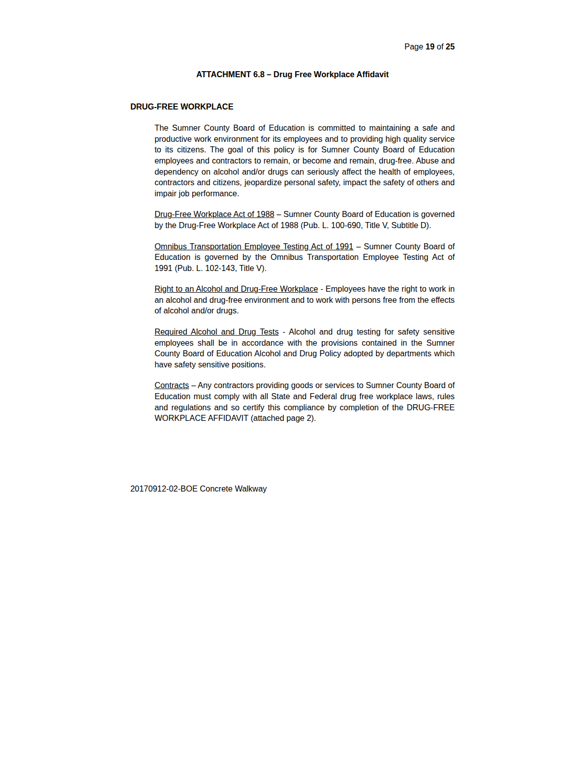Page 19 of 25
ATTACHMENT 6.8 – Drug Free Workplace Affidavit
DRUG-FREE WORKPLACE
The Sumner County Board of Education is committed to maintaining a safe and productive work environment for its employees and to providing high quality service to its citizens. The goal of this policy is for Sumner County Board of Education employees and contractors to remain, or become and remain, drug-free. Abuse and dependency on alcohol and/or drugs can seriously affect the health of employees, contractors and citizens, jeopardize personal safety, impact the safety of others and impair job performance.
Drug-Free Workplace Act of 1988 – Sumner County Board of Education is governed by the Drug-Free Workplace Act of 1988 (Pub. L. 100-690, Title V, Subtitle D).
Omnibus Transportation Employee Testing Act of 1991 – Sumner County Board of Education is governed by the Omnibus Transportation Employee Testing Act of 1991 (Pub. L. 102-143, Title V).
Right to an Alcohol and Drug-Free Workplace - Employees have the right to work in an alcohol and drug-free environment and to work with persons free from the effects of alcohol and/or drugs.
Required Alcohol and Drug Tests - Alcohol and drug testing for safety sensitive employees shall be in accordance with the provisions contained in the Sumner County Board of Education Alcohol and Drug Policy adopted by departments which have safety sensitive positions.
Contracts – Any contractors providing goods or services to Sumner County Board of Education must comply with all State and Federal drug free workplace laws, rules and regulations and so certify this compliance by completion of the DRUG-FREE WORKPLACE AFFIDAVIT (attached page 2).
20170912-02-BOE Concrete Walkway